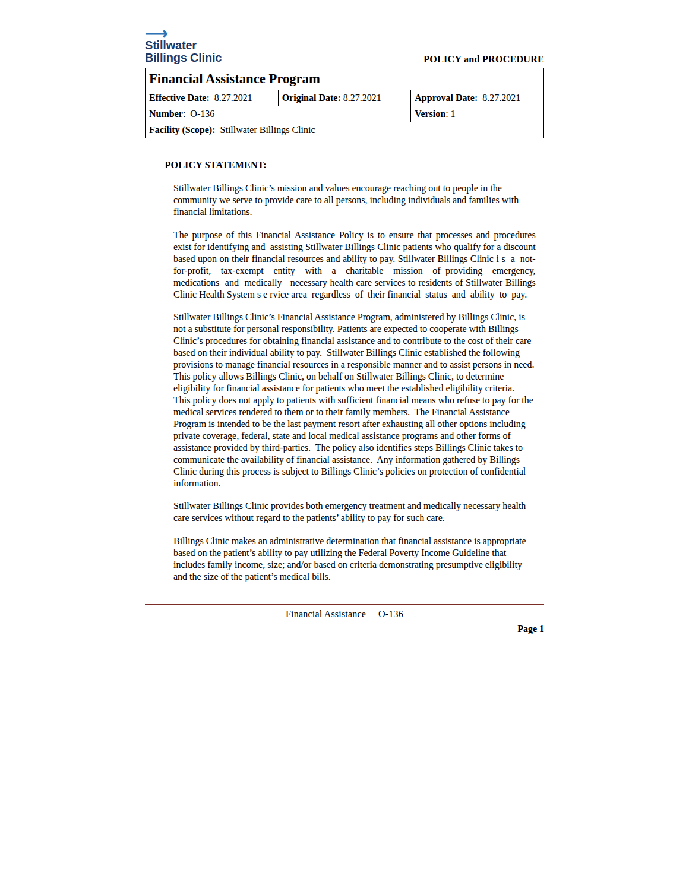⟶ Stillwater
Billings Clinic
POLICY and PROCEDURE
| Financial Assistance Program |
| Effective Date: 8.27.2021 | Original Date: 8.27.2021 | Approval Date: 8.27.2021 |
| Number : O-136 | Version : 1 |
| Facility (Scope): Stillwater Billings Clinic |
POLICY STATEMENT:
Stillwater Billings Clinic’s mission and values encourage reaching out to people in the community we serve to provide care to all persons, including individuals and families with financial limitations.
The purpose of this Financial Assistance Policy is to ensure that processes and procedures exist for identifying and assisting Stillwater Billings Clinic patients who qualify for a discount based upon on their financial resources and ability to pay. Stillwater Billings Clinic i s a not-for-profit, tax-exempt entity with a charitable mission of providing emergency, medications and medically necessary health care services to residents of Stillwater Billings Clinic Health System s e rvice area regardless of their financial status and ability to pay.
Stillwater Billings Clinic’s Financial Assistance Program, administered by Billings Clinic, is not a substitute for personal responsibility. Patients are expected to cooperate with Billings Clinic’s procedures for obtaining financial assistance and to contribute to the cost of their care based on their individual ability to pay. Stillwater Billings Clinic established the following provisions to manage financial resources in a responsible manner and to assist persons in need. This policy allows Billings Clinic, on behalf on Stillwater Billings Clinic, to determine eligibility for financial assistance for patients who meet the established eligibility criteria. This policy does not apply to patients with sufficient financial means who refuse to pay for the medical services rendered to them or to their family members. The Financial Assistance Program is intended to be the last payment resort after exhausting all other options including private coverage, federal, state and local medical assistance programs and other forms of assistance provided by third-parties. The policy also identifies steps Billings Clinic takes to communicate the availability of financial assistance. Any information gathered by Billings Clinic during this process is subject to Billings Clinic’s policies on protection of confidential information.
Stillwater Billings Clinic provides both emergency treatment and medically necessary health care services without regard to the patients’ ability to pay for such care.
Billings Clinic makes an administrative determination that financial assistance is appropriate based on the patient’s ability to pay utilizing the Federal Poverty Income Guideline that includes family income, size; and/or based on criteria demonstrating presumptive eligibility and the size of the patient’s medical bills.
Financial Assistance O-136
Page 1